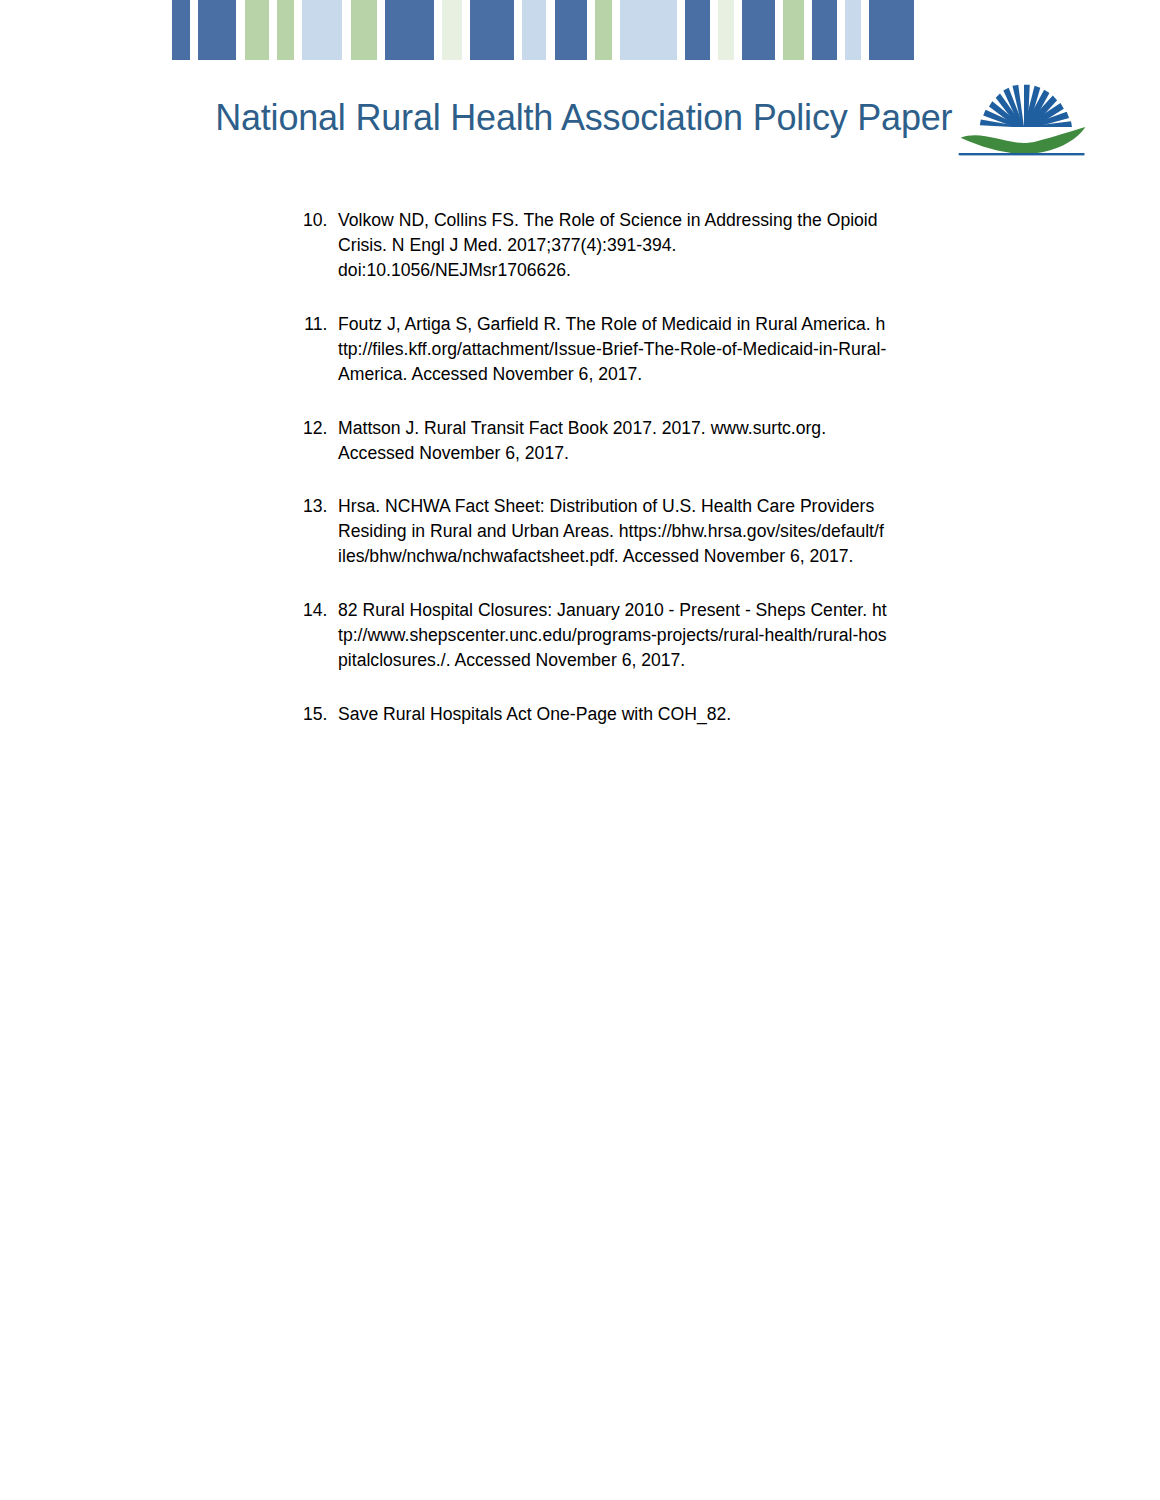National Rural Health Association Policy Paper
Volkow ND, Collins FS. The Role of Science in Addressing the Opioid Crisis. N Engl J Med. 2017;377(4):391-394. doi:10.1056/NEJMsr1706626.
Foutz J, Artiga S, Garfield R. The Role of Medicaid in Rural America. http://files.kff.org/attachment/Issue-Brief-The-Role-of-Medicaid-in-Rural-America. Accessed November 6, 2017.
Mattson J. Rural Transit Fact Book 2017. 2017. www.surtc.org. Accessed November 6, 2017.
Hrsa. NCHWA Fact Sheet: Distribution of U.S. Health Care Providers Residing in Rural and Urban Areas. https://bhw.hrsa.gov/sites/default/files/bhw/nchwa/nchwafactsheet.pdf. Accessed November 6, 2017.
82 Rural Hospital Closures: January 2010 - Present - Sheps Center. http://www.shepscenter.unc.edu/programs-projects/rural-health/rural-hospitalclosures./. Accessed November 6, 2017.
Save Rural Hospitals Act One-Page with COH_82.